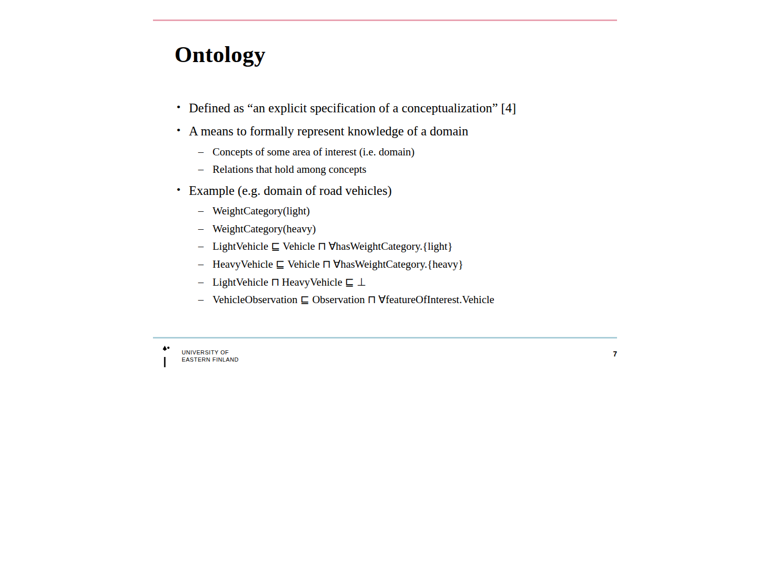Ontology
Defined as “an explicit specification of a conceptualization” [4]
A means to formally represent knowledge of a domain
Concepts of some area of interest (i.e. domain)
Relations that hold among concepts
Example (e.g. domain of road vehicles)
WeightCategory(light)
WeightCategory(heavy)
LightVehicle ⊑ Vehicle ⊓ ∀hasWeightCategory.{light}
HeavyVehicle ⊑ Vehicle ⊓ ∀hasWeightCategory.{heavy}
LightVehicle ⊓ HeavyVehicle ⊑ ⊥
VehicleObservation ⊑ Observation ⊓ ∀featureOfInterest.Vehicle
UNIVERSITY OF
EASTERN FINLAND
7